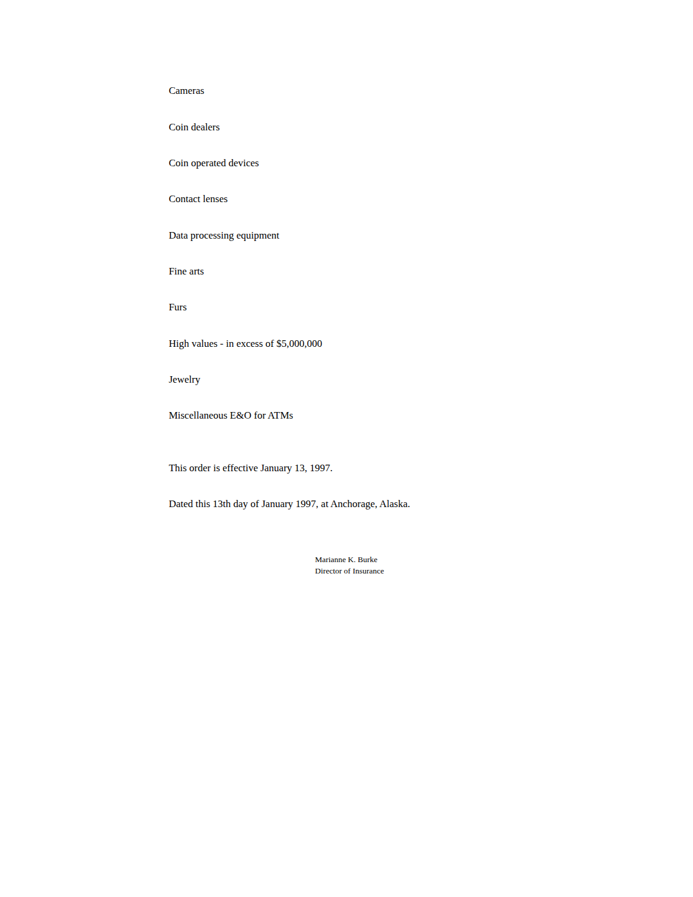Cameras
Coin dealers
Coin operated devices
Contact lenses
Data processing equipment
Fine arts
Furs
High values - in excess of $5,000,000
Jewelry
Miscellaneous E&O for ATMs
This order is effective January 13, 1997.
Dated this 13th day of January 1997, at Anchorage, Alaska.
Marianne K. Burke
Director of Insurance